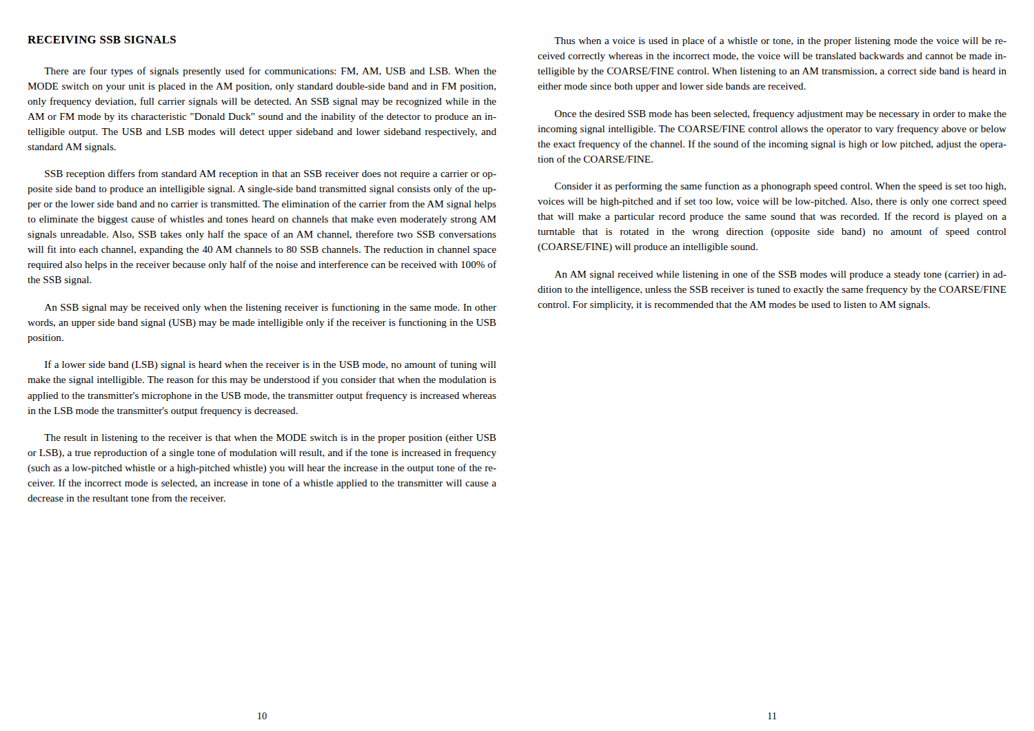RECEIVING SSB SIGNALS
There are four types of signals presently used for communications: FM, AM, USB and LSB. When the MODE switch on your unit is placed in the AM position, only standard double-side band and in FM position, only frequency deviation, full carrier signals will be detected. An SSB signal may be recognized while in the AM or FM mode by its characteristic "Donald Duck" sound and the inability of the detector to produce an intelligible output. The USB and LSB modes will detect upper sideband and lower sideband respectively, and standard AM signals.
SSB reception differs from standard AM reception in that an SSB receiver does not require a carrier or opposite side band to produce an intelligible signal. A single-side band transmitted signal consists only of the upper or the lower side band and no carrier is transmitted. The elimination of the carrier from the AM signal helps to eliminate the biggest cause of whistles and tones heard on channels that make even moderately strong AM signals unreadable. Also, SSB takes only half the space of an AM channel, therefore two SSB conversations will fit into each channel, expanding the 40 AM channels to 80 SSB channels. The reduction in channel space required also helps in the receiver because only half of the noise and interference can be received with 100% of the SSB signal.
An SSB signal may be received only when the listening receiver is functioning in the same mode. In other words, an upper side band signal (USB) may be made intelligible only if the receiver is functioning in the USB position.
If a lower side band (LSB) signal is heard when the receiver is in the USB mode, no amount of tuning will make the signal intelligible. The reason for this may be understood if you consider that when the modulation is applied to the transmitter's microphone in the USB mode, the transmitter output frequency is increased whereas in the LSB mode the transmitter's output frequency is decreased.
The result in listening to the receiver is that when the MODE switch is in the proper position (either USB or LSB), a true reproduction of a single tone of modulation will result, and if the tone is increased in frequency (such as a low-pitched whistle or a high-pitched whistle) you will hear the increase in the output tone of the receiver. If the incorrect mode is selected, an increase in tone of a whistle applied to the transmitter will cause a decrease in the resultant tone from the receiver.
10
Thus when a voice is used in place of a whistle or tone, in the proper listening mode the voice will be received correctly whereas in the incorrect mode, the voice will be translated backwards and cannot be made intelligible by the COARSE/FINE control. When listening to an AM transmission, a correct side band is heard in either mode since both upper and lower side bands are received.
Once the desired SSB mode has been selected, frequency adjustment may be necessary in order to make the incoming signal intelligible. The COARSE/FINE control allows the operator to vary frequency above or below the exact frequency of the channel. If the sound of the incoming signal is high or low pitched, adjust the operation of the COARSE/FINE.
Consider it as performing the same function as a phonograph speed control. When the speed is set too high, voices will be high-pitched and if set too low, voice will be low-pitched. Also, there is only one correct speed that will make a particular record produce the same sound that was recorded. If the record is played on a turntable that is rotated in the wrong direction (opposite side band) no amount of speed control (COARSE/FINE) will produce an intelligible sound.
An AM signal received while listening in one of the SSB modes will produce a steady tone (carrier) in addition to the intelligence, unless the SSB receiver is tuned to exactly the same frequency by the COARSE/FINE control. For simplicity, it is recommended that the AM modes be used to listen to AM signals.
11